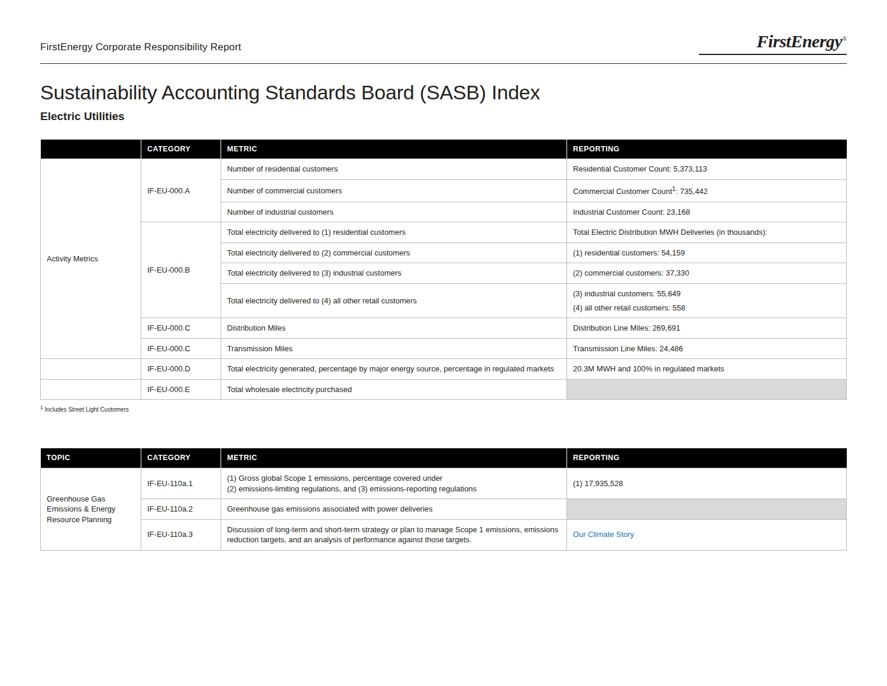FirstEnergy Corporate Responsibility Report
FirstEnergy®
Sustainability Accounting Standards Board (SASB) Index
Electric Utilities
| | CATEGORY | METRIC | REPORTING |
| --- | --- | --- | --- |
| Activity Metrics | IF-EU-000.A | Number of residential customers | Residential Customer Count: 5,373,113 |
| Number of commercial customers | Commercial Customer Count 1 : 735,442 |
| Number of industrial customers | Industrial Customer Count: 23,168 |
| IF-EU-000.B | Total electricity delivered to (1) residential customers | Total Electric Distribution MWH Deliveries (in thousands): |
| Total electricity delivered to (2) commercial customers | (1) residential customers: 54,159 |
| Total electricity delivered to (3) industrial customers | (2) commercial customers: 37,330 |
| Total electricity delivered to (4) all other retail customers | (3) industrial customers: 55,649 (4) all other retail customers: 558 |
| IF-EU-000.C | Distribution Miles | Distribution Line Miles: 269,691 |
| IF-EU-000.C | Transmission Miles | Transmission Line Miles: 24,486 |
| | IF-EU-000.D | Total electricity generated, percentage by major energy source, percentage in regulated markets | 20.3M MWH and 100% in regulated markets |
| | IF-EU-000.E | Total wholesale electricity purchased | |
1 Includes Street Light Customers
| TOPIC | CATEGORY | METRIC | REPORTING |
| --- | --- | --- | --- |
| Greenhouse Gas Emissions & Energy Resource Planning | IF-EU-110a.1 | (1) Gross global Scope 1 emissions, percentage covered under (2) emissions-limiting regulations, and (3) emissions-reporting regulations | (1) 17,935,528 |
| IF-EU-110a.2 | Greenhouse gas emissions associated with power deliveries | |
| IF-EU-110a.3 | Discussion of long-term and short-term strategy or plan to manage Scope 1 emissions, emissions reduction targets, and an analysis of performance against those targets. | Our Climate Story |